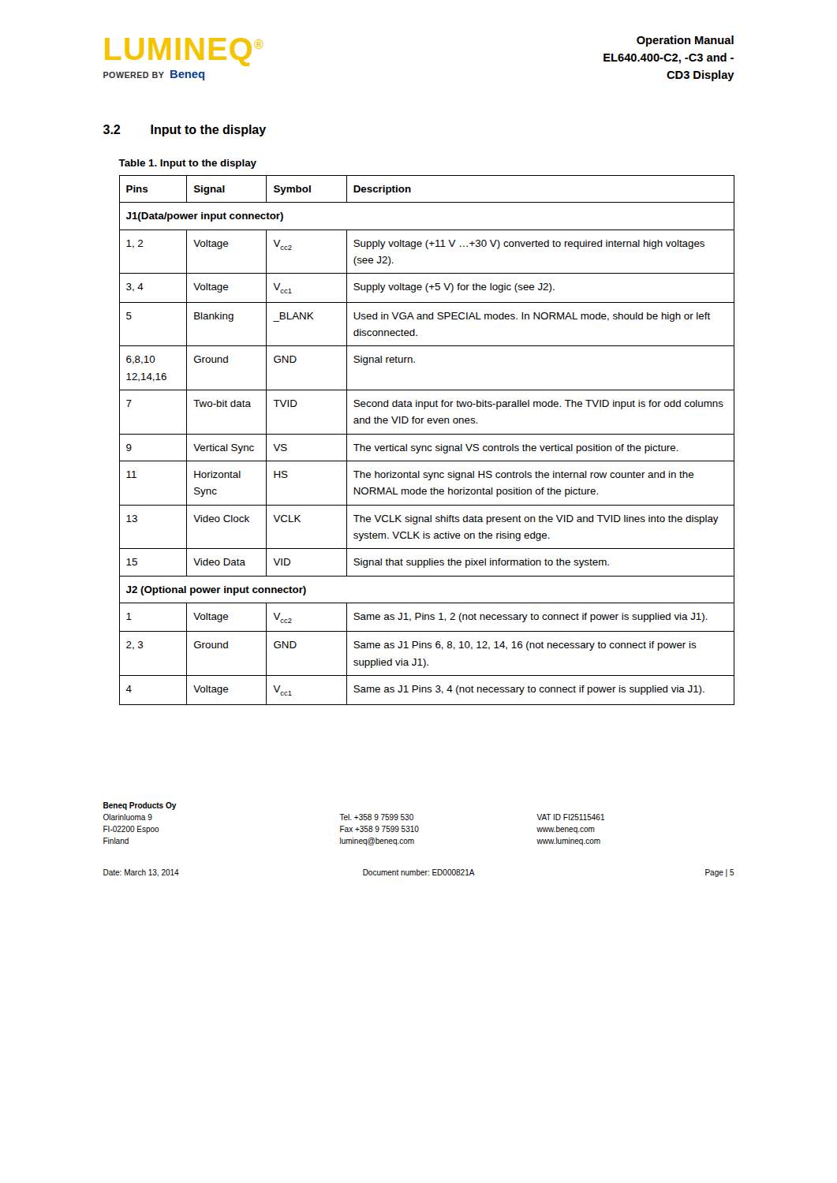LUMINEQ®
POWERED BY Beneq
Operation Manual
EL640.400-C2, -C3 and -
CD3 Display
3.2 Input to the display
Table 1. Input to the display
| Pins | Signal | Symbol | Description |
| --- | --- | --- | --- |
| J1(Data/power input connector) |
| 1, 2 | Voltage | V cc2 | Supply voltage (+11 V …+30 V) converted to required internal high voltages (see J2). |
| 3, 4 | Voltage | V cc1 | Supply voltage (+5 V) for the logic (see J2). |
| 5 | Blanking | _BLANK | Used in VGA and SPECIAL modes. In NORMAL mode, should be high or left disconnected. |
| 6,8,10 12,14,16 | Ground | GND | Signal return. |
| 7 | Two-bit data | TVID | Second data input for two-bits-parallel mode. The TVID input is for odd columns and the VID for even ones. |
| 9 | Vertical Sync | VS | The vertical sync signal VS controls the vertical position of the picture. |
| 11 | Horizontal Sync | HS | The horizontal sync signal HS controls the internal row counter and in the NORMAL mode the horizontal position of the picture. |
| 13 | Video Clock | VCLK | The VCLK signal shifts data present on the VID and TVID lines into the display system. VCLK is active on the rising edge. |
| 15 | Video Data | VID | Signal that supplies the pixel information to the system. |
| J2 (Optional power input connector) |
| 1 | Voltage | V cc2 | Same as J1, Pins 1, 2 (not necessary to connect if power is supplied via J1). |
| 2, 3 | Ground | GND | Same as J1 Pins 6, 8, 10, 12, 14, 16 (not necessary to connect if power is supplied via J1). |
| 4 | Voltage | V cc1 | Same as J1 Pins 3, 4 (not necessary to connect if power is supplied via J1). |
Beneq Products Oy
Olarinluoma 9
FI-02200 Espoo
Finland
Tel. +358 9 7599 530
Fax +358 9 7599 5310
lumineq@beneq.com
VAT ID FI25115461
www.beneq.com
www.lumineq.com
Date: March 13, 2014
Document number: ED000821A
Page | 5